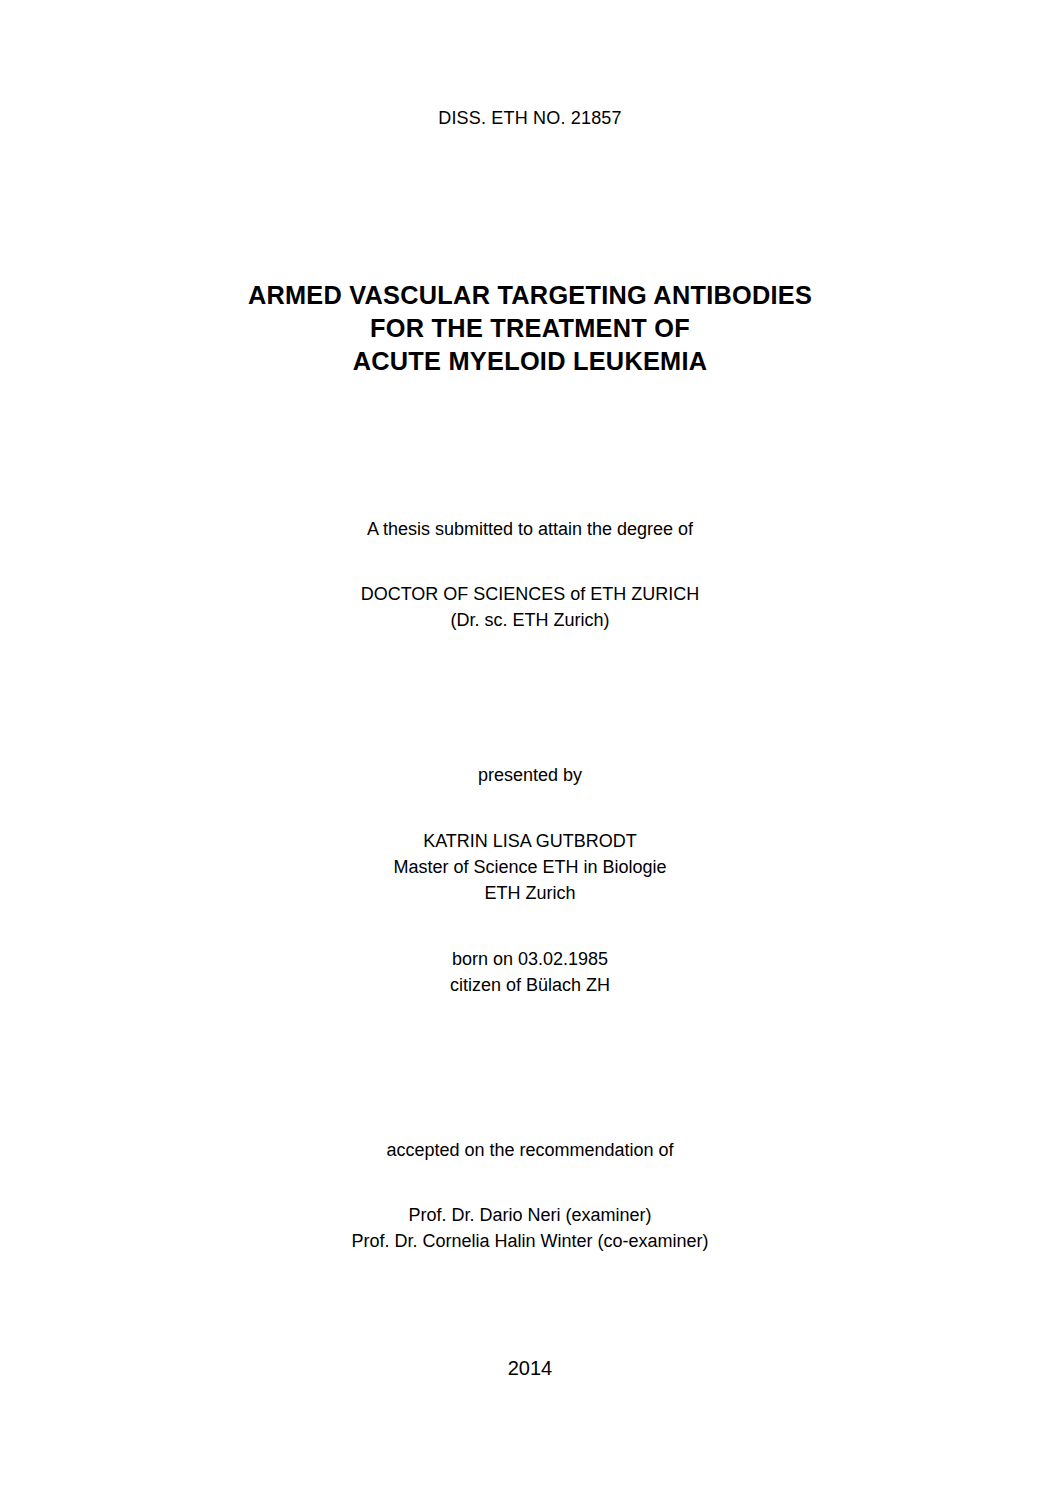DISS. ETH NO. 21857
ARMED VASCULAR TARGETING ANTIBODIES
FOR THE TREATMENT OF
ACUTE MYELOID LEUKEMIA
A thesis submitted to attain the degree of
DOCTOR OF SCIENCES of ETH ZURICH
(Dr. sc. ETH Zurich)
presented by
KATRIN LISA GUTBRODT Master of Science ETH in Biologie
ETH Zurich
born on 03.02.1985
citizen of Bülach ZH
accepted on the recommendation of
Prof. Dr. Dario Neri (examiner)
Prof. Dr. Cornelia Halin Winter (co-examiner)
2014